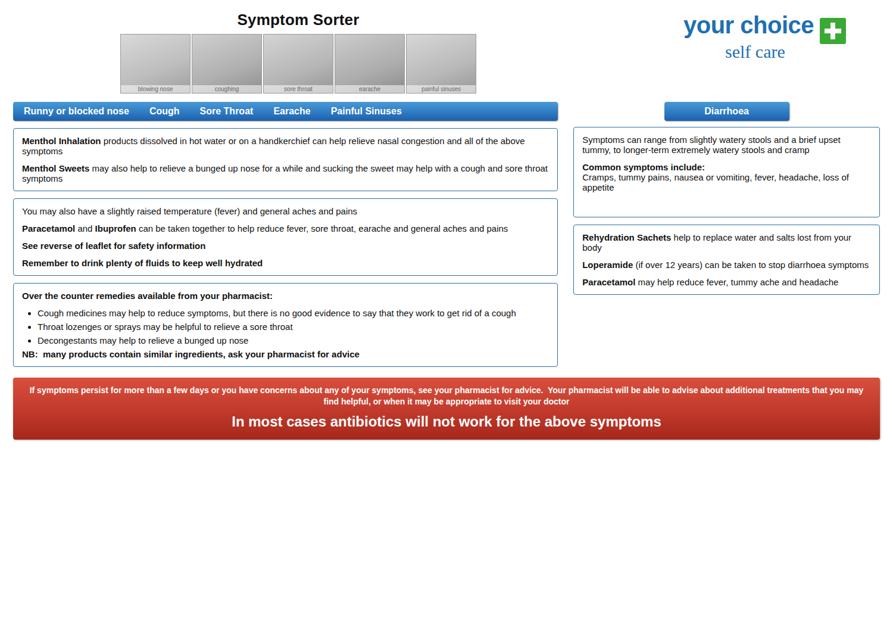Symptom Sorter
blowing nose
coughing
sore throat
earache
painful sinuses
your choice
self care
Runny or blocked nose Cough Sore Throat Earache Painful Sinuses
Menthol Inhalation products dissolved in hot water or on a handkerchief can help relieve nasal congestion and all of the above symptoms
Menthol Sweets may also help to relieve a bunged up nose for a while and sucking the sweet may help with a cough and sore throat symptoms
You may also have a slightly raised temperature (fever) and general aches and pains
Paracetamol and Ibuprofen can be taken together to help reduce fever, sore throat, earache and general aches and pains
See reverse of leaflet for safety information
Remember to drink plenty of fluids to keep well hydrated
Over the counter remedies available from your pharmacist:
Cough medicines may help to reduce symptoms, but there is no good evidence to say that they work to get rid of a cough
Throat lozenges or sprays may be helpful to relieve a sore throat
Decongestants may help to relieve a bunged up nose
NB: many products contain similar ingredients, ask your pharmacist for advice
Diarrhoea
Symptoms can range from slightly watery stools and a brief upset tummy, to longer-term extremely watery stools and cramp
Common symptoms include:
Cramps, tummy pains, nausea or vomiting, fever, headache, loss of appetite
Rehydration Sachets help to replace water and salts lost from your body
Loperamide (if over 12 years) can be taken to stop diarrhoea symptoms
Paracetamol may help reduce fever, tummy ache and headache
If symptoms persist for more than a few days or you have concerns about any of your symptoms, see your pharmacist for advice. Your pharmacist will be able to advise about additional treatments that you may find helpful, or when it may be appropriate to visit your doctor
In most cases antibiotics will not work for the above symptoms